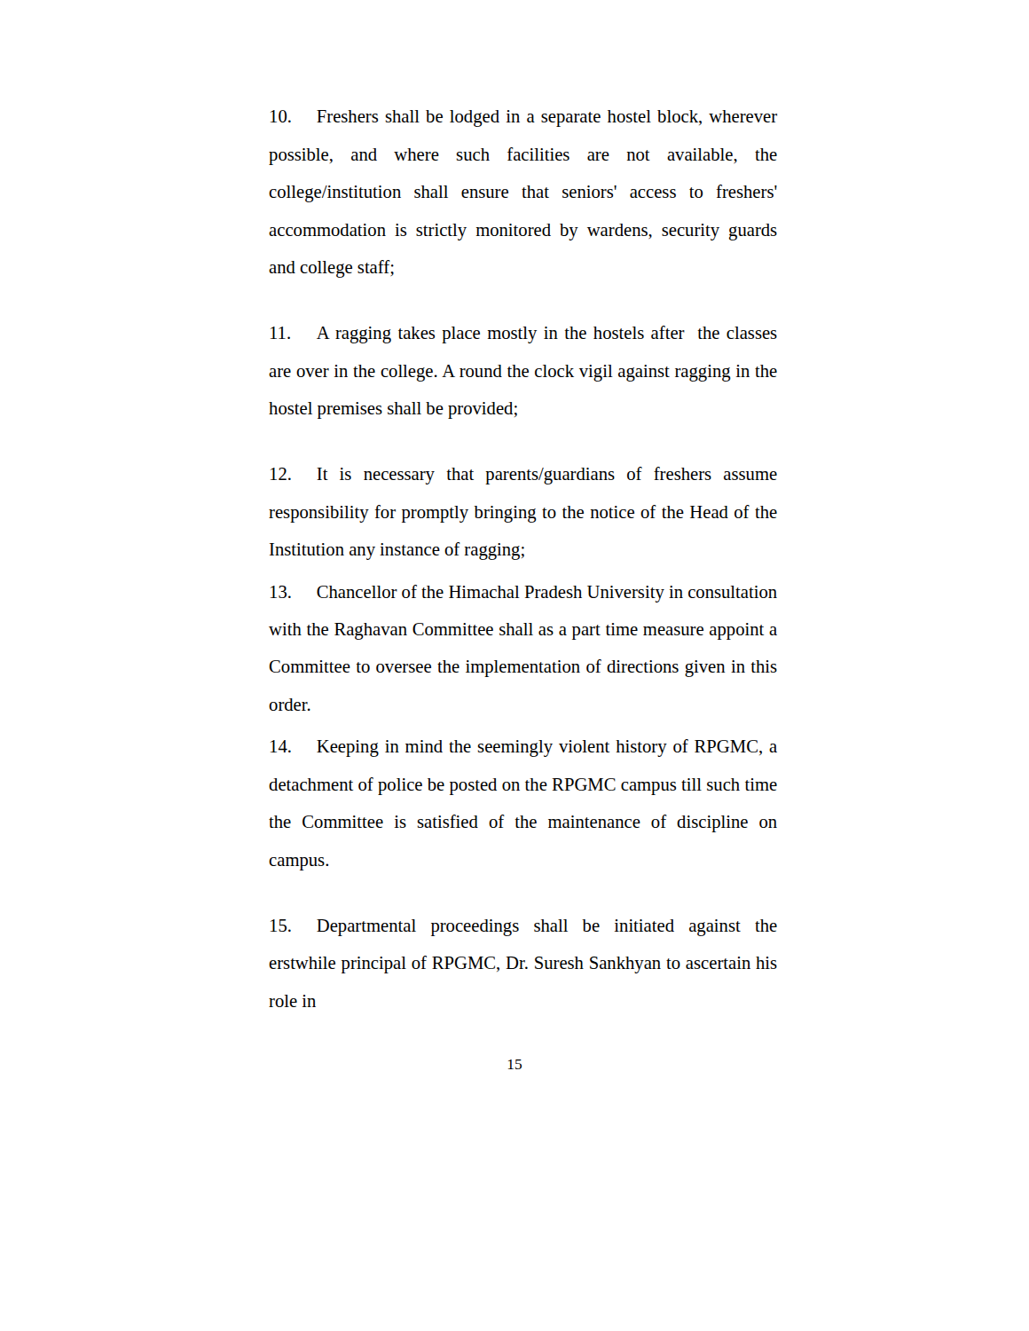10. Freshers shall be lodged in a separate hostel block, wherever possible, and where such facilities are not available, the college/institution shall ensure that seniors' access to freshers' accommodation is strictly monitored by wardens, security guards and college staff;
11. A ragging takes place mostly in the hostels after the classes are over in the college. A round the clock vigil against ragging in the hostel premises shall be provided;
12. It is necessary that parents/guardians of freshers assume responsibility for promptly bringing to the notice of the Head of the Institution any instance of ragging;
13. Chancellor of the Himachal Pradesh University in consultation with the Raghavan Committee shall as a part time measure appoint a Committee to oversee the implementation of directions given in this order.
14. Keeping in mind the seemingly violent history of RPGMC, a detachment of police be posted on the RPGMC campus till such time the Committee is satisfied of the maintenance of discipline on campus.
15. Departmental proceedings shall be initiated against the erstwhile principal of RPGMC, Dr. Suresh Sankhyan to ascertain his role in
15